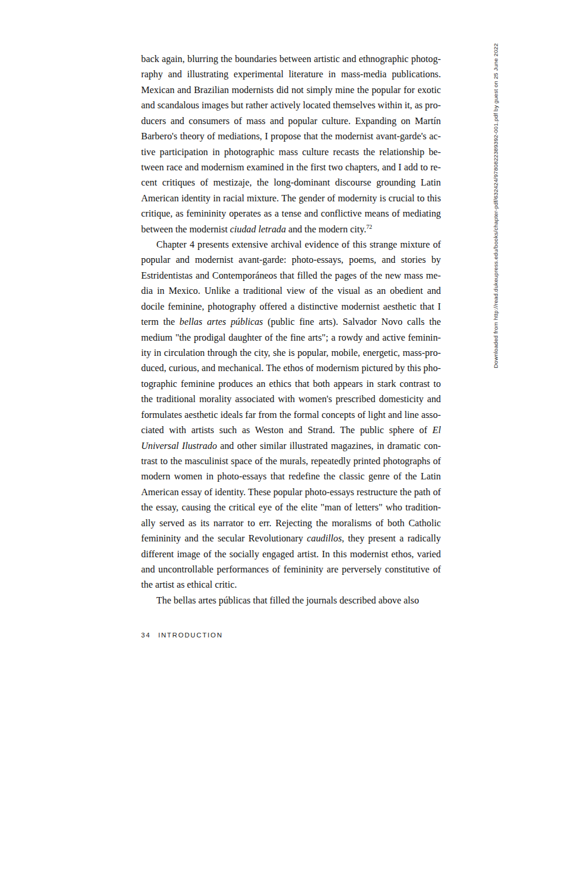Downloaded from http://read.dukeupress.edu/books/chapter-pdf/632424/9780822389392-001.pdf by guest on 25 June 2022
back again, blurring the boundaries between artistic and ethnographic photography and illustrating experimental literature in mass-media publications. Mexican and Brazilian modernists did not simply mine the popular for exotic and scandalous images but rather actively located themselves within it, as producers and consumers of mass and popular culture. Expanding on Martín Barbero's theory of mediations, I propose that the modernist avant-garde's active participation in photographic mass culture recasts the relationship between race and modernism examined in the first two chapters, and I add to recent critiques of mestizaje, the long-dominant discourse grounding Latin American identity in racial mixture. The gender of modernity is crucial to this critique, as femininity operates as a tense and conflictive means of mediating between the modernist ciudad letrada and the modern city.72
Chapter 4 presents extensive archival evidence of this strange mixture of popular and modernist avant-garde: photo-essays, poems, and stories by Estridentistas and Contemporáneos that filled the pages of the new mass media in Mexico. Unlike a traditional view of the visual as an obedient and docile feminine, photography offered a distinctive modernist aesthetic that I term the bellas artes públicas (public fine arts). Salvador Novo calls the medium "the prodigal daughter of the fine arts"; a rowdy and active femininity in circulation through the city, she is popular, mobile, energetic, mass-produced, curious, and mechanical. The ethos of modernism pictured by this photographic feminine produces an ethics that both appears in stark contrast to the traditional morality associated with women's prescribed domesticity and formulates aesthetic ideals far from the formal concepts of light and line associated with artists such as Weston and Strand. The public sphere of El Universal Ilustrado and other similar illustrated magazines, in dramatic contrast to the masculinist space of the murals, repeatedly printed photographs of modern women in photo-essays that redefine the classic genre of the Latin American essay of identity. These popular photo-essays restructure the path of the essay, causing the critical eye of the elite "man of letters" who traditionally served as its narrator to err. Rejecting the moralisms of both Catholic femininity and the secular Revolutionary caudillos, they present a radically different image of the socially engaged artist. In this modernist ethos, varied and uncontrollable performances of femininity are perversely constitutive of the artist as ethical critic.
The bellas artes públicas that filled the journals described above also
34 Introduction